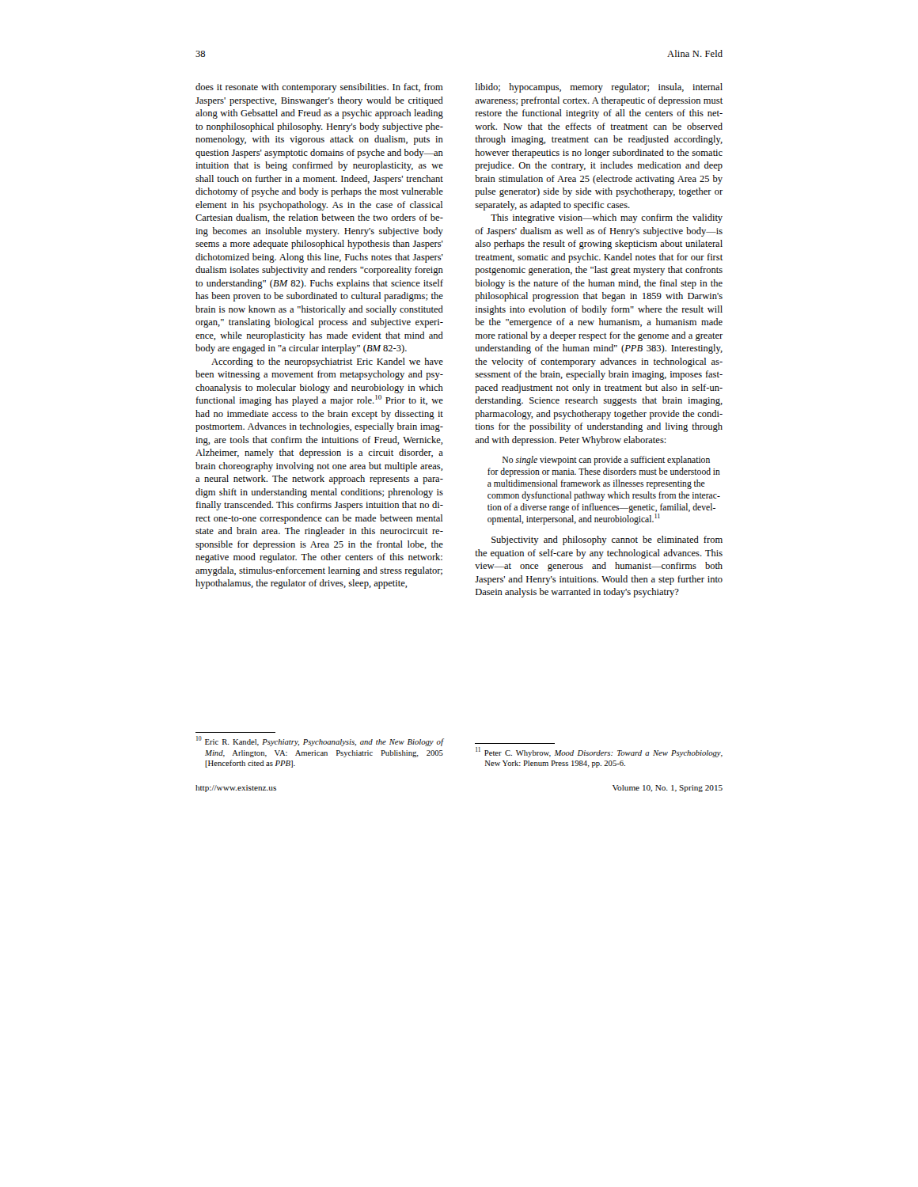38 Alina N. Feld
does it resonate with contemporary sensibilities. In fact, from Jaspers' perspective, Binswanger's theory would be critiqued along with Gebsattel and Freud as a psychic approach leading to nonphilosophical philosophy. Henry's body subjective phenomenology, with its vigorous attack on dualism, puts in question Jaspers' asymptotic domains of psyche and body—an intuition that is being confirmed by neuroplasticity, as we shall touch on further in a moment. Indeed, Jaspers' trenchant dichotomy of psyche and body is perhaps the most vulnerable element in his psychopathology. As in the case of classical Cartesian dualism, the relation between the two orders of being becomes an insoluble mystery. Henry's subjective body seems a more adequate philosophical hypothesis than Jaspers' dichotomized being. Along this line, Fuchs notes that Jaspers' dualism isolates subjectivity and renders "corporeality foreign to understanding" (BM 82). Fuchs explains that science itself has been proven to be subordinated to cultural paradigms; the brain is now known as a "historically and socially constituted organ," translating biological process and subjective experience, while neuroplasticity has made evident that mind and body are engaged in "a circular interplay" (BM 82-3).
According to the neuropsychiatrist Eric Kandel we have been witnessing a movement from metapsychology and psychoanalysis to molecular biology and neurobiology in which functional imaging has played a major role.10 Prior to it, we had no immediate access to the brain except by dissecting it postmortem. Advances in technologies, especially brain imaging, are tools that confirm the intuitions of Freud, Wernicke, Alzheimer, namely that depression is a circuit disorder, a brain choreography involving not one area but multiple areas, a neural network. The network approach represents a paradigm shift in understanding mental conditions; phrenology is finally transcended. This confirms Jaspers intuition that no direct one-to-one correspondence can be made between mental state and brain area. The ringleader in this neurocircuit responsible for depression is Area 25 in the frontal lobe, the negative mood regulator. The other centers of this network: amygdala, stimulus-enforcement learning and stress regulator; hypothalamus, the regulator of drives, sleep, appetite,
10 Eric R. Kandel, Psychiatry, Psychoanalysis, and the New Biology of Mind, Arlington, VA: American Psychiatric Publishing, 2005 [Henceforth cited as PPB].
libido; hypocampus, memory regulator; insula, internal awareness; prefrontal cortex. A therapeutic of depression must restore the functional integrity of all the centers of this network. Now that the effects of treatment can be observed through imaging, treatment can be readjusted accordingly, however therapeutics is no longer subordinated to the somatic prejudice. On the contrary, it includes medication and deep brain stimulation of Area 25 (electrode activating Area 25 by pulse generator) side by side with psychotherapy, together or separately, as adapted to specific cases.
This integrative vision—which may confirm the validity of Jaspers' dualism as well as of Henry's subjective body—is also perhaps the result of growing skepticism about unilateral treatment, somatic and psychic. Kandel notes that for our first postgenomic generation, the "last great mystery that confronts biology is the nature of the human mind, the final step in the philosophical progression that began in 1859 with Darwin's insights into evolution of bodily form" where the result will be the "emergence of a new humanism, a humanism made more rational by a deeper respect for the genome and a greater understanding of the human mind" (PPB 383). Interestingly, the velocity of contemporary advances in technological assessment of the brain, especially brain imaging, imposes fast-paced readjustment not only in treatment but also in self-understanding. Science research suggests that brain imaging, pharmacology, and psychotherapy together provide the conditions for the possibility of understanding and living through and with depression. Peter Whybrow elaborates:
No single viewpoint can provide a sufficient explanation for depression or mania. These disorders must be understood in a multidimensional framework as illnesses representing the common dysfunctional pathway which results from the interaction of a diverse range of influences—genetic, familial, developmental, interpersonal, and neurobiological.11
Subjectivity and philosophy cannot be eliminated from the equation of self-care by any technological advances. This view—at once generous and humanist—confirms both Jaspers' and Henry's intuitions. Would then a step further into Dasein analysis be warranted in today's psychiatry?
11 Peter C. Whybrow, Mood Disorders: Toward a New Psychobiology, New York: Plenum Press 1984, pp. 205-6.
http://www.existenz.us Volume 10, No. 1, Spring 2015